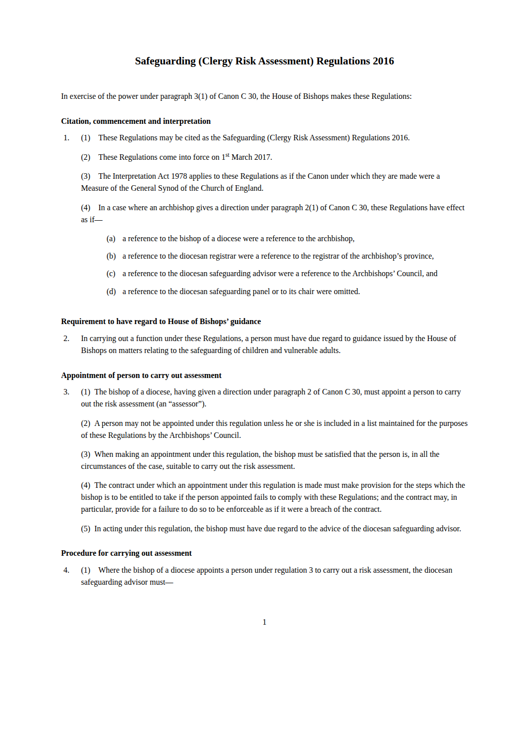Safeguarding (Clergy Risk Assessment) Regulations 2016
In exercise of the power under paragraph 3(1) of Canon C 30, the House of Bishops makes these Regulations:
Citation, commencement and interpretation
1.
(1) These Regulations may be cited as the Safeguarding (Clergy Risk Assessment) Regulations 2016.
(2) These Regulations come into force on 1st March 2017.
(3) The Interpretation Act 1978 applies to these Regulations as if the Canon under which they are made were a Measure of the General Synod of the Church of England.
(4) In a case where an archbishop gives a direction under paragraph 2(1) of Canon C 30, these Regulations have effect as if—
(a)
a reference to the bishop of a diocese were a reference to the archbishop,
(b)
a reference to the diocesan registrar were a reference to the registrar of the archbishop’s province,
(c)
a reference to the diocesan safeguarding advisor were a reference to the Archbishops’ Council, and
(d)
a reference to the diocesan safeguarding panel or to its chair were omitted.
Requirement to have regard to House of Bishops’ guidance
2.
In carrying out a function under these Regulations, a person must have due regard to guidance issued by the House of Bishops on matters relating to the safeguarding of children and vulnerable adults.
Appointment of person to carry out assessment
3.
(1) The bishop of a diocese, having given a direction under paragraph 2 of Canon C 30, must appoint a person to carry out the risk assessment (an “assessor”).
(2) A person may not be appointed under this regulation unless he or she is included in a list maintained for the purposes of these Regulations by the Archbishops’ Council.
(3) When making an appointment under this regulation, the bishop must be satisfied that the person is, in all the circumstances of the case, suitable to carry out the risk assessment.
(4) The contract under which an appointment under this regulation is made must make provision for the steps which the bishop is to be entitled to take if the person appointed fails to comply with these Regulations; and the contract may, in particular, provide for a failure to do so to be enforceable as if it were a breach of the contract.
(5) In acting under this regulation, the bishop must have due regard to the advice of the diocesan safeguarding advisor.
Procedure for carrying out assessment
4.
(1) Where the bishop of a diocese appoints a person under regulation 3 to carry out a risk assessment, the diocesan safeguarding advisor must—
1